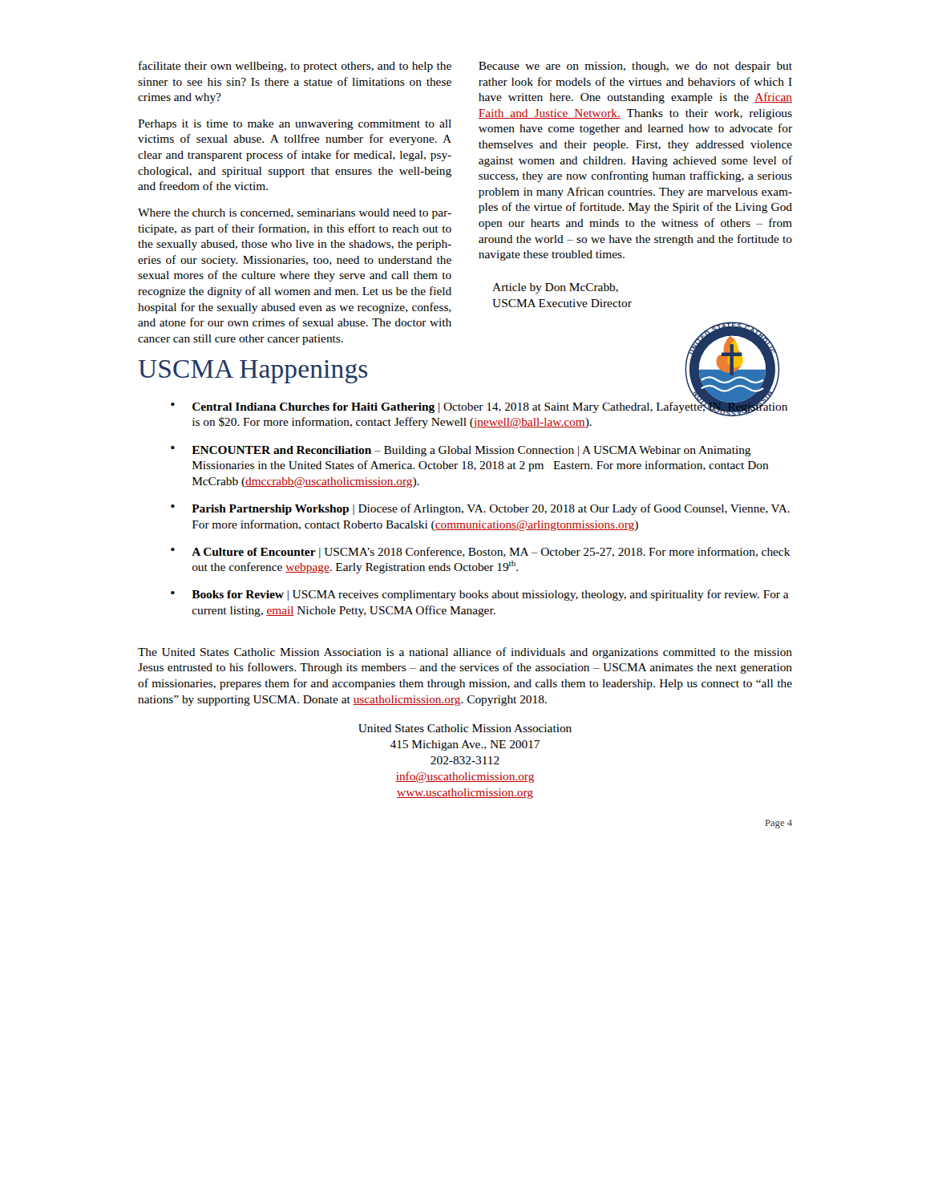facilitate their own wellbeing, to protect others, and to help the sinner to see his sin? Is there a statue of limitations on these crimes and why?
Perhaps it is time to make an unwavering commitment to all victims of sexual abuse. A tollfree number for everyone. A clear and transparent process of intake for medical, legal, psychological, and spiritual support that ensures the well-being and freedom of the victim.
Where the church is concerned, seminarians would need to participate, as part of their formation, in this effort to reach out to the sexually abused, those who live in the shadows, the peripheries of our society. Missionaries, too, need to understand the sexual mores of the culture where they serve and call them to recognize the dignity of all women and men. Let us be the field hospital for the sexually abused even as we recognize, confess, and atone for our own crimes of sexual abuse. The doctor with cancer can still cure other cancer patients.
Because we are on mission, though, we do not despair but rather look for models of the virtues and behaviors of which I have written here. One outstanding example is the African Faith and Justice Network. Thanks to their work, religious women have come together and learned how to advocate for themselves and their people. First, they addressed violence against women and children. Having achieved some level of success, they are now confronting human trafficking, a serious problem in many African countries. They are marvelous examples of the virtue of fortitude. May the Spirit of the Living God open our hearts and minds to the witness of others – from around the world – so we have the strength and the fortitude to navigate these troubled times.
Article by Don McCrabb,
USCMA Executive Director
UNITED STATES CATHOLIC MISSION ASSOCIATION
USCMA Happenings
Central Indiana Churches for Haiti Gathering | October 14, 2018 at Saint Mary Cathedral, Lafayette, IN. Registration is on $20. For more information, contact Jeffery Newell (jnewell@ball-law.com).
ENCOUNTER and Reconciliation – Building a Global Mission Connection | A USCMA Webinar on Animating Missionaries in the United States of America. October 18, 2018 at 2 pm Eastern. For more information, contact Don McCrabb (dmccrabb@uscatholicmission.org).
Parish Partnership Workshop | Diocese of Arlington, VA. October 20, 2018 at Our Lady of Good Counsel, Vienne, VA. For more information, contact Roberto Bacalski (communications@arlingtonmissions.org)
A Culture of Encounter | USCMA’s 2018 Conference, Boston, MA – October 25-27, 2018. For more information, check out the conference webpage. Early Registration ends October 19th.
Books for Review | USCMA receives complimentary books about missiology, theology, and spirituality for review. For a current listing, email Nichole Petty, USCMA Office Manager.
The United States Catholic Mission Association is a national alliance of individuals and organizations committed to the mission Jesus entrusted to his followers. Through its members – and the services of the association – USCMA animates the next generation of missionaries, prepares them for and accompanies them through mission, and calls them to leadership. Help us connect to “all the nations” by supporting USCMA. Donate at uscatholicmission.org. Copyright 2018.
United States Catholic Mission Association
415 Michigan Ave., NE 20017
202-832-3112
info@uscatholicmission.org
www.uscatholicmission.org
Page 4